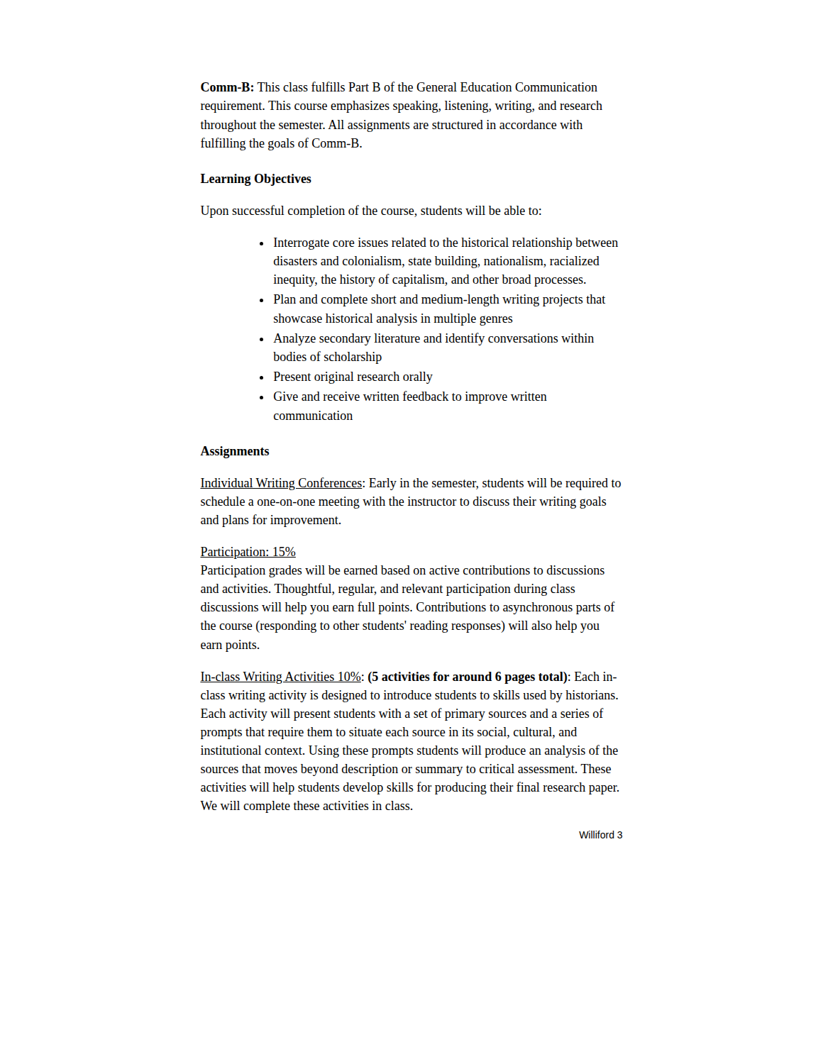Comm-B: This class fulfills Part B of the General Education Communication requirement. This course emphasizes speaking, listening, writing, and research throughout the semester. All assignments are structured in accordance with fulfilling the goals of Comm-B.
Learning Objectives
Upon successful completion of the course, students will be able to:
Interrogate core issues related to the historical relationship between disasters and colonialism, state building, nationalism, racialized inequity, the history of capitalism, and other broad processes.
Plan and complete short and medium-length writing projects that showcase historical analysis in multiple genres
Analyze secondary literature and identify conversations within bodies of scholarship
Present original research orally
Give and receive written feedback to improve written communication
Assignments
Individual Writing Conferences: Early in the semester, students will be required to schedule a one-on-one meeting with the instructor to discuss their writing goals and plans for improvement.
Participation: 15%
Participation grades will be earned based on active contributions to discussions and activities. Thoughtful, regular, and relevant participation during class discussions will help you earn full points. Contributions to asynchronous parts of the course (responding to other students' reading responses) will also help you earn points.
In-class Writing Activities 10%: (5 activities for around 6 pages total): Each in-class writing activity is designed to introduce students to skills used by historians. Each activity will present students with a set of primary sources and a series of prompts that require them to situate each source in its social, cultural, and institutional context. Using these prompts students will produce an analysis of the sources that moves beyond description or summary to critical assessment. These activities will help students develop skills for producing their final research paper. We will complete these activities in class.
Williford 3